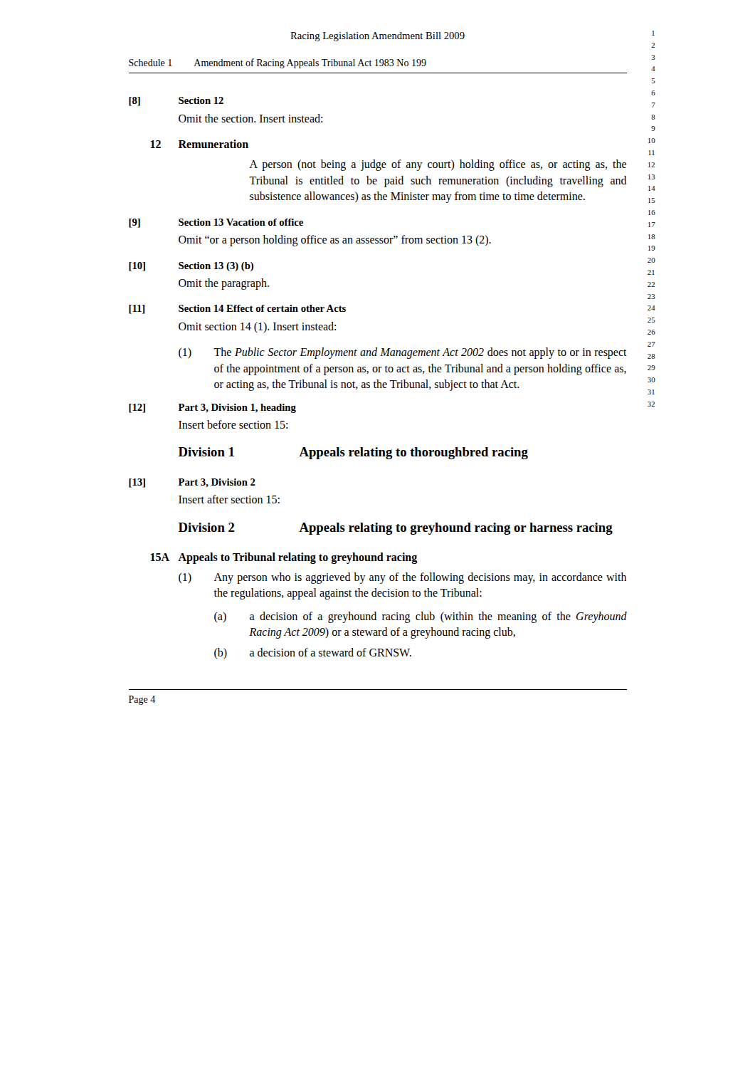Racing Legislation Amendment Bill 2009
Schedule 1
Amendment of Racing Appeals Tribunal Act 1983 No 199
[8]
Section 12
Omit the section. Insert instead:
12
Remuneration
A person (not being a judge of any court) holding office as, or acting as, the Tribunal is entitled to be paid such remuneration (including travelling and subsistence allowances) as the Minister may from time to time determine.
[9]
Section 13 Vacation of office
Omit “or a person holding office as an assessor” from section 13 (2).
[10]
Section 13 (3) (b)
Omit the paragraph.
[11]
Section 14 Effect of certain other Acts
Omit section 14 (1). Insert instead:
(1)
The Public Sector Employment and Management Act 2002 does not apply to or in respect of the appointment of a person as, or to act as, the Tribunal and a person holding office as, or acting as, the Tribunal is not, as the Tribunal, subject to that Act.
[12]
Part 3, Division 1, heading
Insert before section 15:
Division 1
Appeals relating to thoroughbred racing
[13]
Part 3, Division 2
Insert after section 15:
Division 2
Appeals relating to greyhound racing or harness racing
15A
Appeals to Tribunal relating to greyhound racing
(1)
Any person who is aggrieved by any of the following decisions may, in accordance with the regulations, appeal against the decision to the Tribunal:
(a)
a decision of a greyhound racing club (within the meaning of the Greyhound Racing Act 2009) or a steward of a greyhound racing club,
(b)
a decision of a steward of GRNSW.
Page 4
1
2
3
4
5
6
7
8
9
10
11
12
13
14
15
16
17
18
19
20
21
22
23
24
25
26
27
28
29
30
31
32